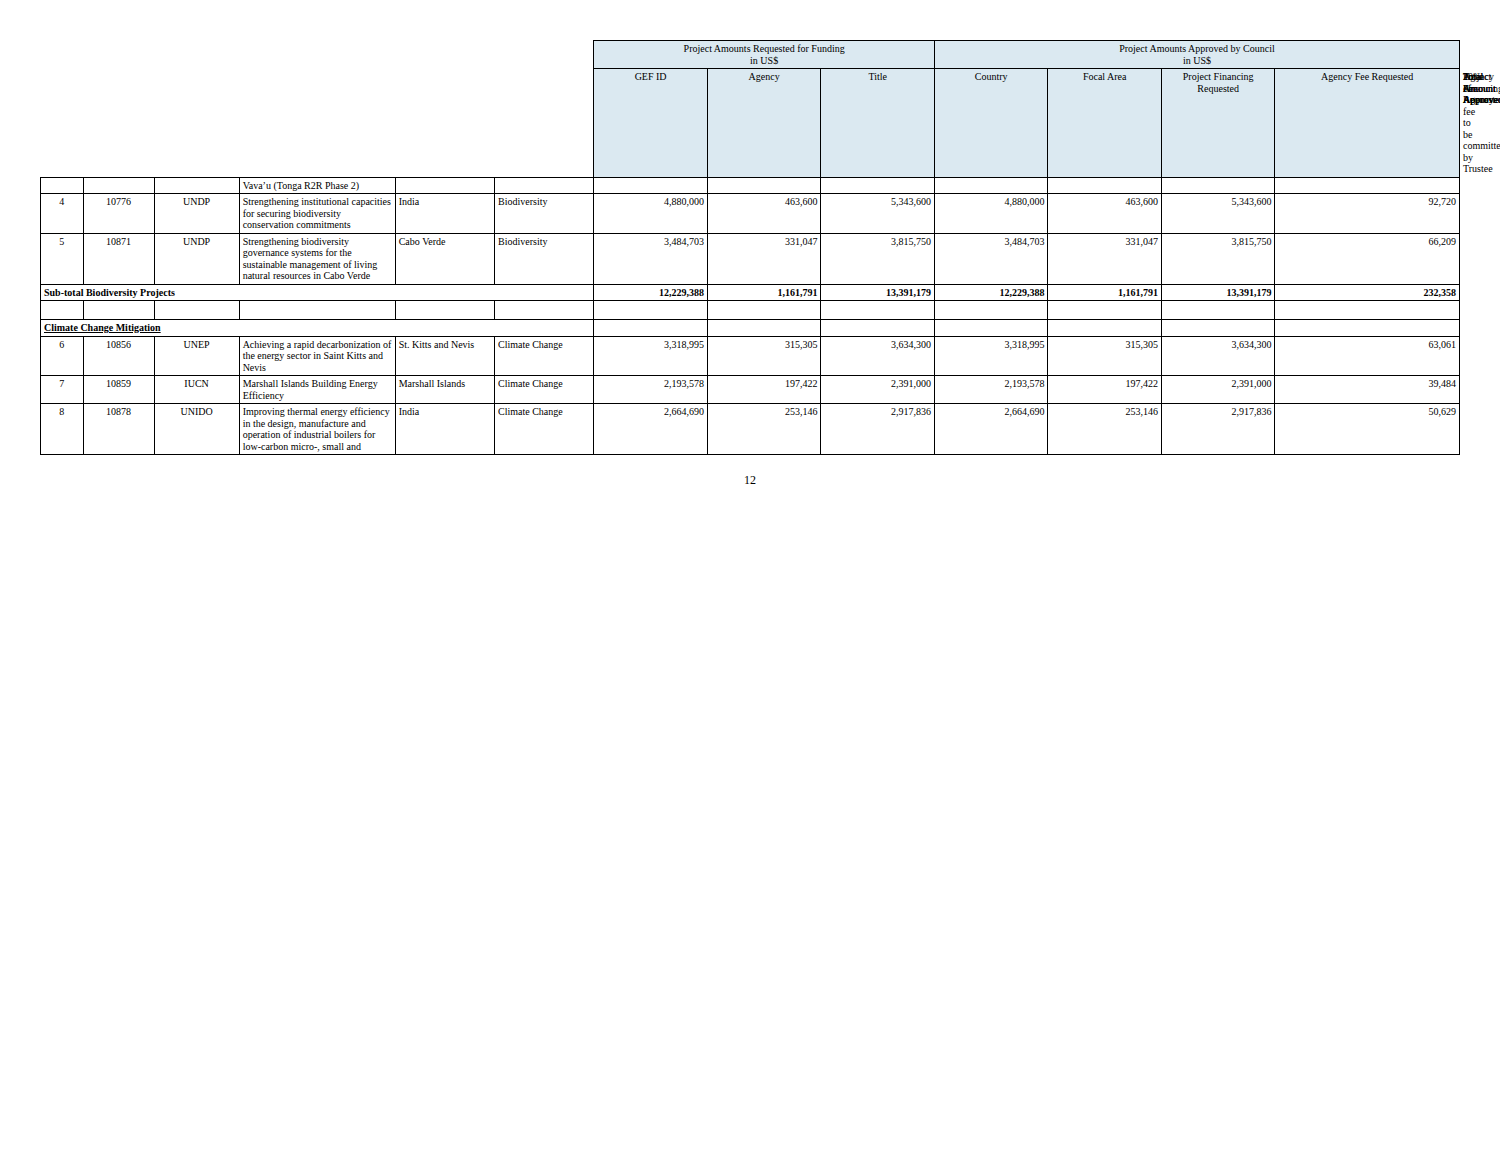| | | | | | | Project Amounts Requested for Funding in US$ | Project Amounts Approved by Council in US$ |
| --- | --- | --- | --- | --- | --- | --- | --- |
| GEF ID | Agency | Title | Country | Focal Area | Project Financing Requested | Agency Fee Requested | Total Amount Requested | Project Financing Approved | Agency Fee Approved | Total Amount Approved | 20% of Agency fee to be committed by Trustee |
| | | | Vava’u (Tonga R2R Phase 2) | | | | | | | | | |
| 4 | 10776 | UNDP | Strengthening institutional capacities for securing biodiversity conservation commitments | India | Biodiversity | 4,880,000 | 463,600 | 5,343,600 | 4,880,000 | 463,600 | 5,343,600 | 92,720 |
| 5 | 10871 | UNDP | Strengthening biodiversity governance systems for the sustainable management of living natural resources in Cabo Verde | Cabo Verde | Biodiversity | 3,484,703 | 331,047 | 3,815,750 | 3,484,703 | 331,047 | 3,815,750 | 66,209 |
| Sub-total Biodiversity Projects | 12,229,388 | 1,161,791 | 13,391,179 | 12,229,388 | 1,161,791 | 13,391,179 | 232,358 |
| Climate Change Mitigation | | | | | | | |
| 6 | 10856 | UNEP | Achieving a rapid decarbonization of the energy sector in Saint Kitts and Nevis | St. Kitts and Nevis | Climate Change | 3,318,995 | 315,305 | 3,634,300 | 3,318,995 | 315,305 | 3,634,300 | 63,061 |
| 7 | 10859 | IUCN | Marshall Islands Building Energy Efficiency | Marshall Islands | Climate Change | 2,193,578 | 197,422 | 2,391,000 | 2,193,578 | 197,422 | 2,391,000 | 39,484 |
| 8 | 10878 | UNIDO | Improving thermal energy efficiency in the design, manufacture and operation of industrial boilers for low-carbon micro-, small and | India | Climate Change | 2,664,690 | 253,146 | 2,917,836 | 2,664,690 | 253,146 | 2,917,836 | 50,629 |
12